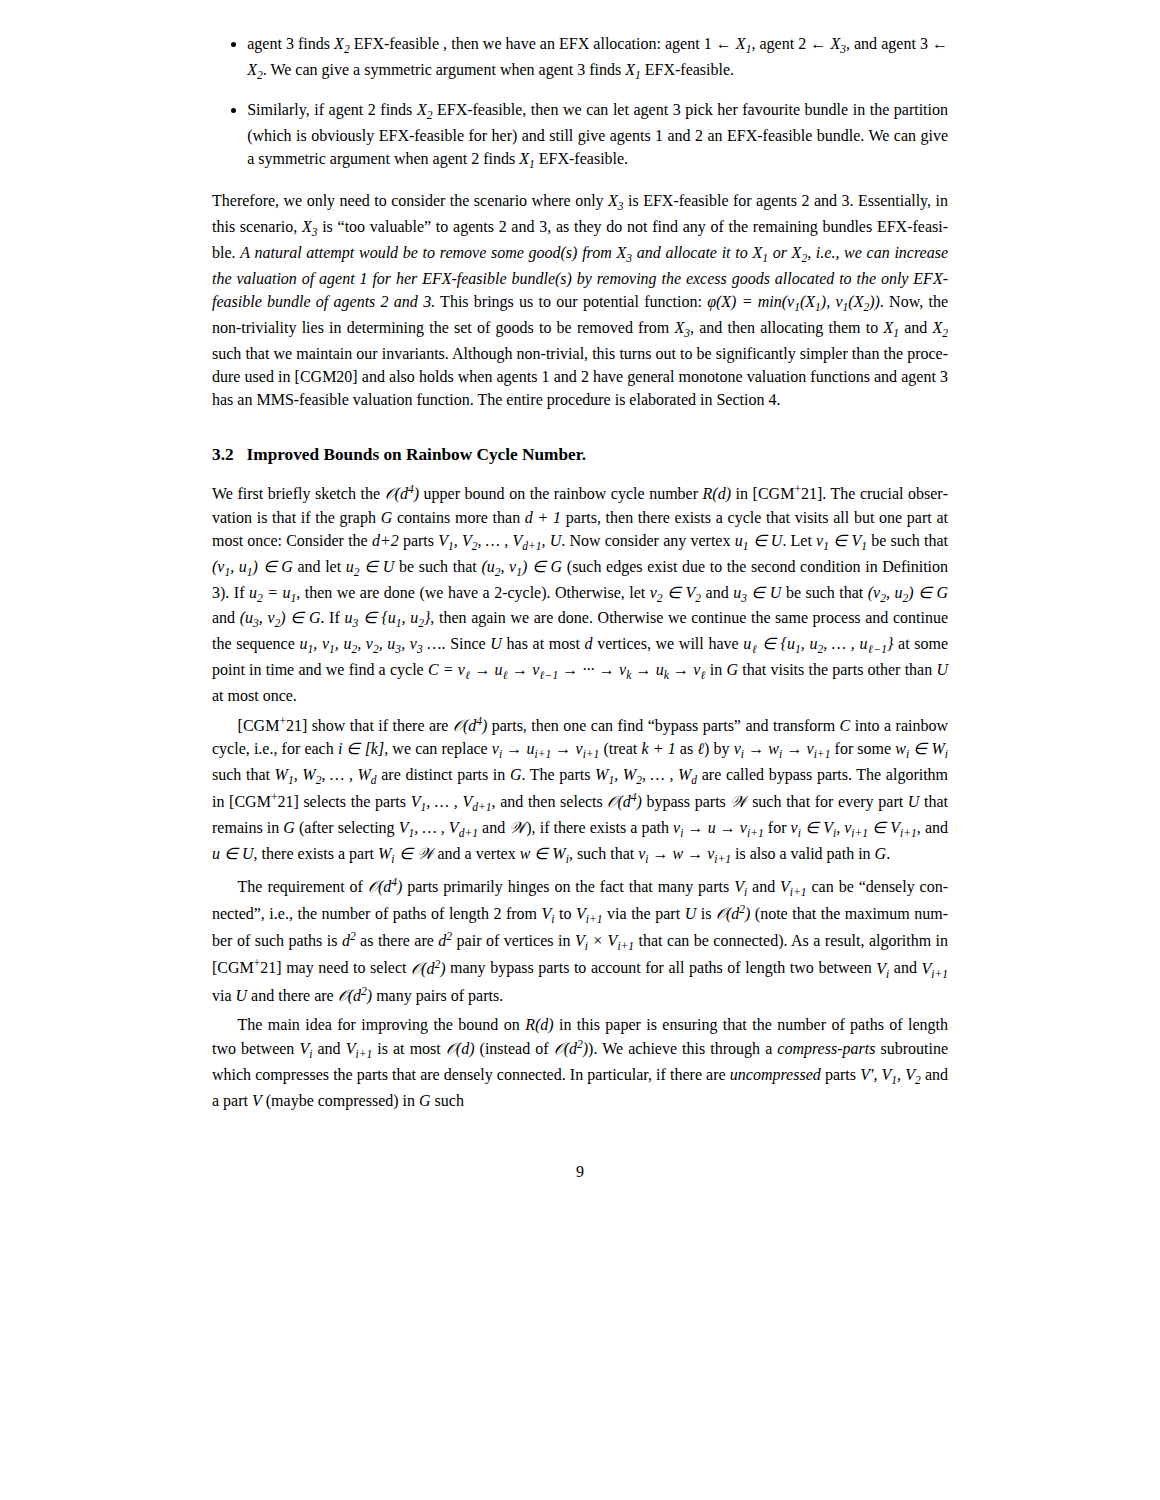agent 3 finds X2 EFX-feasible , then we have an EFX allocation: agent 1 ← X1, agent 2 ← X3, and agent 3 ← X2. We can give a symmetric argument when agent 3 finds X1 EFX-feasible.
Similarly, if agent 2 finds X2 EFX-feasible, then we can let agent 3 pick her favourite bundle in the partition (which is obviously EFX-feasible for her) and still give agents 1 and 2 an EFX-feasible bundle. We can give a symmetric argument when agent 2 finds X1 EFX-feasible.
Therefore, we only need to consider the scenario where only X3 is EFX-feasible for agents 2 and 3. Essentially, in this scenario, X3 is “too valuable” to agents 2 and 3, as they do not find any of the remaining bundles EFX-feasible. A natural attempt would be to remove some good(s) from X3 and allocate it to X1 or X2, i.e., we can increase the valuation of agent 1 for her EFX-feasible bundle(s) by removing the excess goods allocated to the only EFX-feasible bundle of agents 2 and 3. This brings us to our potential function: φ(X) = min(v1(X1), v1(X2)). Now, the non-triviality lies in determining the set of goods to be removed from X3, and then allocating them to X1 and X2 such that we maintain our invariants. Although non-trivial, this turns out to be significantly simpler than the procedure used in [CGM20] and also holds when agents 1 and 2 have general monotone valuation functions and agent 3 has an MMS-feasible valuation function. The entire procedure is elaborated in Section 4.
3.2 Improved Bounds on Rainbow Cycle Number.
We first briefly sketch the 𝒪(d4) upper bound on the rainbow cycle number R(d) in [CGM+21]. The crucial observation is that if the graph G contains more than d + 1 parts, then there exists a cycle that visits all but one part at most once: Consider the d+2 parts V1, V2, … , Vd+1, U. Now consider any vertex u1 ∈ U. Let v1 ∈ V1 be such that (v1, u1) ∈ G and let u2 ∈ U be such that (u2, v1) ∈ G (such edges exist due to the second condition in Definition 3). If u2 = u1, then we are done (we have a 2-cycle). Otherwise, let v2 ∈ V2 and u3 ∈ U be such that (v2, u2) ∈ G and (u3, v2) ∈ G. If u3 ∈ {u1, u2}, then again we are done. Otherwise we continue the same process and continue the sequence u1, v1, u2, v2, u3, v3 …. Since U has at most d vertices, we will have uℓ ∈ {u1, u2, … , uℓ−1} at some point in time and we find a cycle C = vℓ → uℓ → vℓ−1 → ··· → vk → uk → vℓ in G that visits the parts other than U at most once.
[CGM+21] show that if there are 𝒪(d4) parts, then one can find “bypass parts” and transform C into a rainbow cycle, i.e., for each i ∈ [k], we can replace vi → ui+1 → vi+1 (treat k + 1 as ℓ) by vi → wi → vi+1 for some wi ∈ Wi such that W1, W2, … , Wd are distinct parts in G. The parts W1, W2, … , Wd are called bypass parts. The algorithm in [CGM+21] selects the parts V1, … , Vd+1, and then selects 𝒪(d4) bypass parts 𝒲 such that for every part U that remains in G (after selecting V1, … , Vd+1 and 𝒲), if there exists a path vi → u → vi+1 for vi ∈ Vi, vi+1 ∈ Vi+1, and u ∈ U, there exists a part Wi ∈ 𝒲 and a vertex w ∈ Wi, such that vi → w → vi+1 is also a valid path in G.
The requirement of 𝒪(d4) parts primarily hinges on the fact that many parts Vi and Vi+1 can be “densely connected”, i.e., the number of paths of length 2 from Vi to Vi+1 via the part U is 𝒪(d2) (note that the maximum number of such paths is d2 as there are d2 pair of vertices in Vi × Vi+1 that can be connected). As a result, algorithm in [CGM+21] may need to select 𝒪(d2) many bypass parts to account for all paths of length two between Vi and Vi+1 via U and there are 𝒪(d2) many pairs of parts.
The main idea for improving the bound on R(d) in this paper is ensuring that the number of paths of length two between Vi and Vi+1 is at most 𝒪(d) (instead of 𝒪(d2)). We achieve this through a compress-parts subroutine which compresses the parts that are densely connected. In particular, if there are uncompressed parts V′, V1, V2 and a part V (maybe compressed) in G such
9